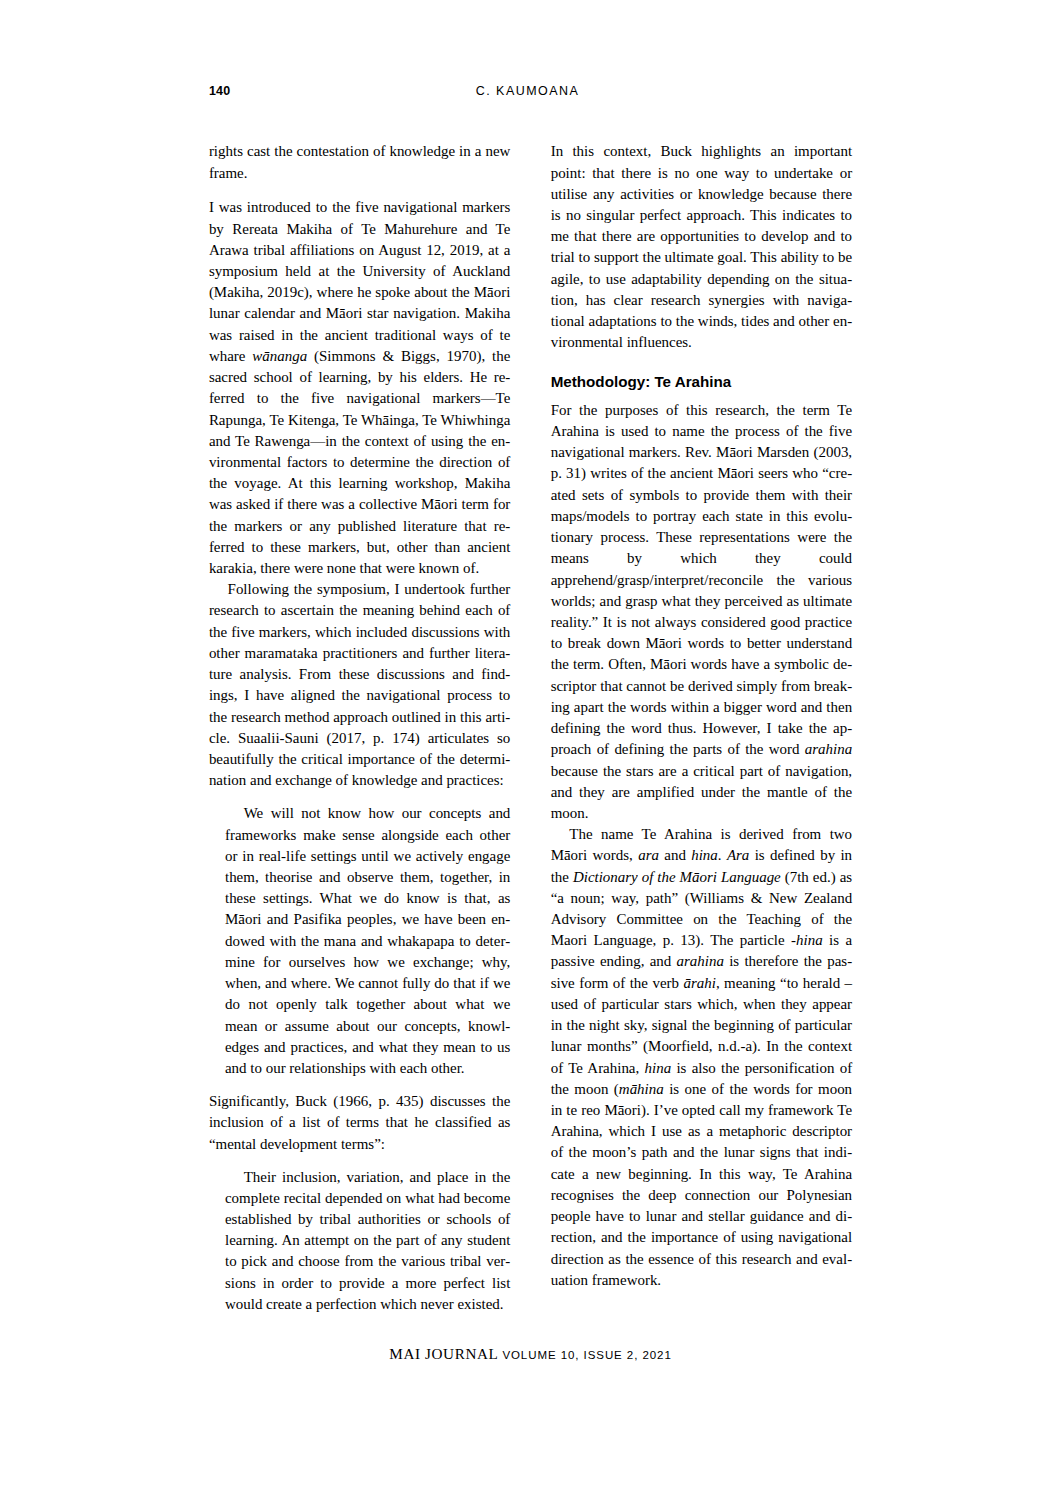140 C. Kaumoana
rights cast the contestation of knowledge in a new frame.
I was introduced to the five navigational markers by Rereata Makiha of Te Mahurehure and Te Arawa tribal affiliations on August 12, 2019, at a symposium held at the University of Auckland (Makiha, 2019c), where he spoke about the Māori lunar calendar and Māori star navigation. Makiha was raised in the ancient traditional ways of te whare wānanga (Simmons & Biggs, 1970), the sacred school of learning, by his elders. He referred to the five navigational markers—Te Rapunga, Te Kitenga, Te Whāinga, Te Whiwhinga and Te Rawenga—in the context of using the environmental factors to determine the direction of the voyage. At this learning workshop, Makiha was asked if there was a collective Māori term for the markers or any published literature that referred to these markers, but, other than ancient karakia, there were none that were known of.
Following the symposium, I undertook further research to ascertain the meaning behind each of the five markers, which included discussions with other maramataka practitioners and further literature analysis. From these discussions and findings, I have aligned the navigational process to the research method approach outlined in this article. Suaalii-Sauni (2017, p. 174) articulates so beautifully the critical importance of the determination and exchange of knowledge and practices:
We will not know how our concepts and frameworks make sense alongside each other or in real-life settings until we actively engage them, theorise and observe them, together, in these settings. What we do know is that, as Māori and Pasifika peoples, we have been endowed with the mana and whakapapa to determine for ourselves how we exchange; why, when, and where. We cannot fully do that if we do not openly talk together about what we mean or assume about our concepts, knowledges and practices, and what they mean to us and to our relationships with each other.
Significantly, Buck (1966, p. 435) discusses the inclusion of a list of terms that he classified as “mental development terms”:
Their inclusion, variation, and place in the complete recital depended on what had become established by tribal authorities or schools of learning. An attempt on the part of any student to pick and choose from the various tribal versions in order to provide a more perfect list would create a perfection which never existed.
In this context, Buck highlights an important point: that there is no one way to undertake or utilise any activities or knowledge because there is no singular perfect approach. This indicates to me that there are opportunities to develop and to trial to support the ultimate goal. This ability to be agile, to use adaptability depending on the situation, has clear research synergies with navigational adaptations to the winds, tides and other environmental influences.
Methodology: Te Arahina
For the purposes of this research, the term Te Arahina is used to name the process of the five navigational markers. Rev. Māori Marsden (2003, p. 31) writes of the ancient Māori seers who “created sets of symbols to provide them with their maps/models to portray each state in this evolutionary process. These representations were the means by which they could apprehend/grasp/interpret/reconcile the various worlds; and grasp what they perceived as ultimate reality.” It is not always considered good practice to break down Māori words to better understand the term. Often, Māori words have a symbolic descriptor that cannot be derived simply from breaking apart the words within a bigger word and then defining the word thus. However, I take the approach of defining the parts of the word arahina because the stars are a critical part of navigation, and they are amplified under the mantle of the moon.
The name Te Arahina is derived from two Māori words, ara and hina. Ara is defined by in the Dictionary of the Māori Language (7th ed.) as “a noun; way, path” (Williams & New Zealand Advisory Committee on the Teaching of the Maori Language, p. 13). The particle -hina is a passive ending, and arahina is therefore the passive form of the verb ārahi, meaning “to herald – used of particular stars which, when they appear in the night sky, signal the beginning of particular lunar months” (Moorfield, n.d.-a). In the context of Te Arahina, hina is also the personification of the moon (māhina is one of the words for moon in te reo Māori). I’ve opted call my framework Te Arahina, which I use as a metaphoric descriptor of the moon’s path and the lunar signs that indicate a new beginning. In this way, Te Arahina recognises the deep connection our Polynesian people have to lunar and stellar guidance and direction, and the importance of using navigational direction as the essence of this research and evaluation framework.
MAI JOURNAL VOLUME 10, ISSUE 2, 2021